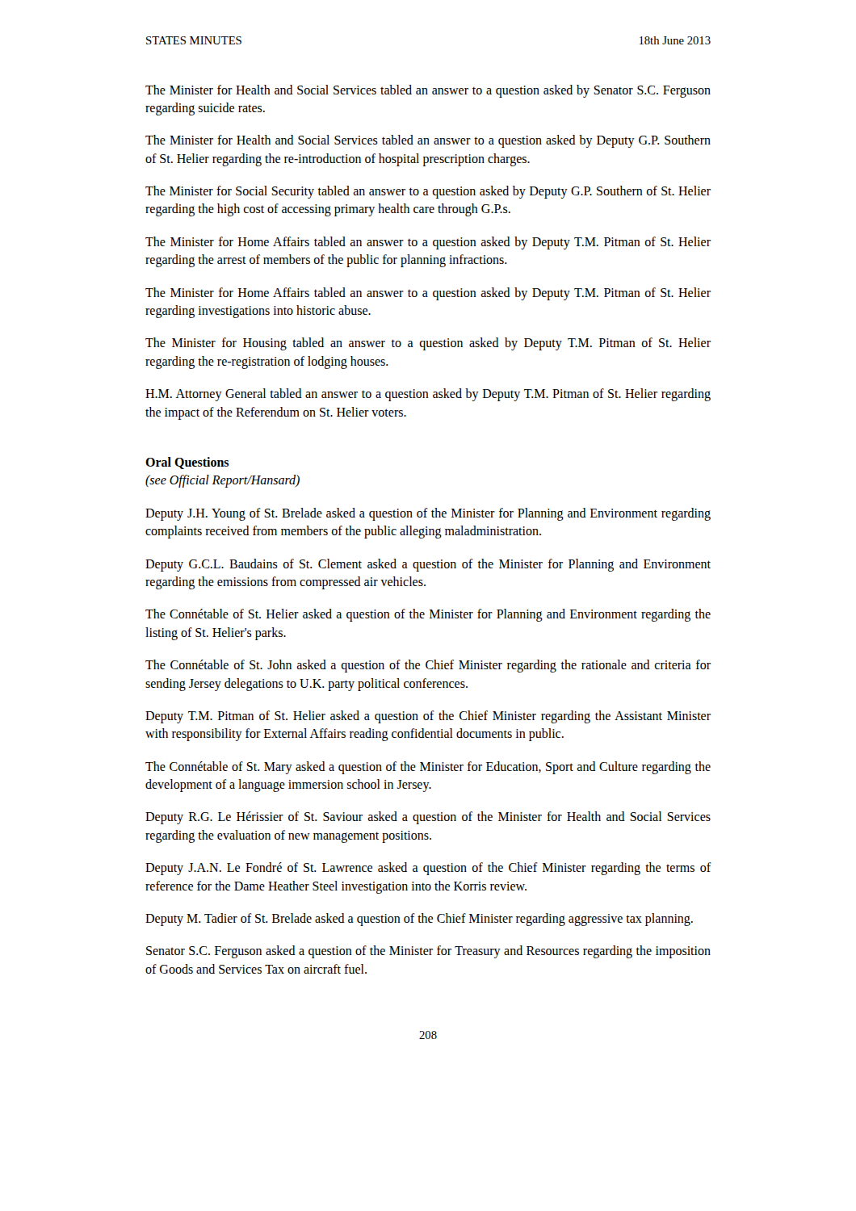STATES MINUTES
18th June 2013
The Minister for Health and Social Services tabled an answer to a question asked by Senator S.C. Ferguson regarding suicide rates.
The Minister for Health and Social Services tabled an answer to a question asked by Deputy G.P. Southern of St. Helier regarding the re-introduction of hospital prescription charges.
The Minister for Social Security tabled an answer to a question asked by Deputy G.P. Southern of St. Helier regarding the high cost of accessing primary health care through G.P.s.
The Minister for Home Affairs tabled an answer to a question asked by Deputy T.M. Pitman of St. Helier regarding the arrest of members of the public for planning infractions.
The Minister for Home Affairs tabled an answer to a question asked by Deputy T.M. Pitman of St. Helier regarding investigations into historic abuse.
The Minister for Housing tabled an answer to a question asked by Deputy T.M. Pitman of St. Helier regarding the re-registration of lodging houses.
H.M. Attorney General tabled an answer to a question asked by Deputy T.M. Pitman of St. Helier regarding the impact of the Referendum on St. Helier voters.
Oral Questions
(see Official Report/Hansard)
Deputy J.H. Young of St. Brelade asked a question of the Minister for Planning and Environment regarding complaints received from members of the public alleging maladministration.
Deputy G.C.L. Baudains of St. Clement asked a question of the Minister for Planning and Environment regarding the emissions from compressed air vehicles.
The Connétable of St. Helier asked a question of the Minister for Planning and Environment regarding the listing of St. Helier's parks.
The Connétable of St. John asked a question of the Chief Minister regarding the rationale and criteria for sending Jersey delegations to U.K. party political conferences.
Deputy T.M. Pitman of St. Helier asked a question of the Chief Minister regarding the Assistant Minister with responsibility for External Affairs reading confidential documents in public.
The Connétable of St. Mary asked a question of the Minister for Education, Sport and Culture regarding the development of a language immersion school in Jersey.
Deputy R.G. Le Hérissier of St. Saviour asked a question of the Minister for Health and Social Services regarding the evaluation of new management positions.
Deputy J.A.N. Le Fondré of St. Lawrence asked a question of the Chief Minister regarding the terms of reference for the Dame Heather Steel investigation into the Korris review.
Deputy M. Tadier of St. Brelade asked a question of the Chief Minister regarding aggressive tax planning.
Senator S.C. Ferguson asked a question of the Minister for Treasury and Resources regarding the imposition of Goods and Services Tax on aircraft fuel.
208